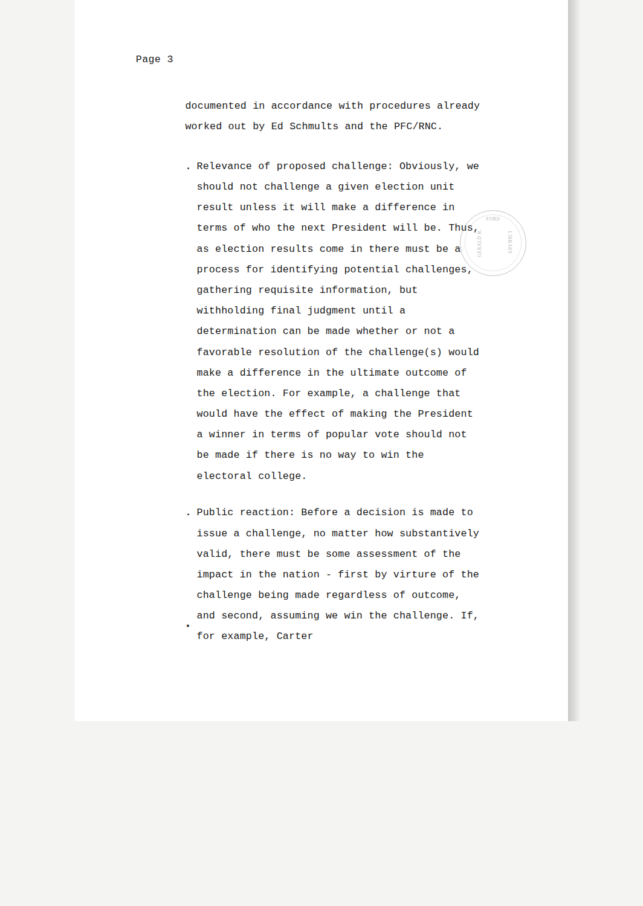Page 3
documented in accordance with procedures already worked out by Ed Schmults and the PFC/RNC.
Relevance of proposed challenge: Obviously, we should not challenge a given election unit result unless it will make a difference in terms of who the next President will be. Thus, as election results come in there must be a process for identifying potential challenges, gathering requisite information, but withholding final judgment until a determination can be made whether or not a favorable resolution of the challenge(s) would make a difference in the ultimate outcome of the election. For example, a challenge that would have the effect of making the President a winner in terms of popular vote should not be made if there is no way to win the electoral college.
Public reaction: Before a decision is made to issue a challenge, no matter how substantively valid, there must be some assessment of the impact in the nation - first by virture of the challenge being made regardless of outcome, and second, assuming we win the challenge. If, for example, Carter
FORD GERALD R. LIBRARY
•